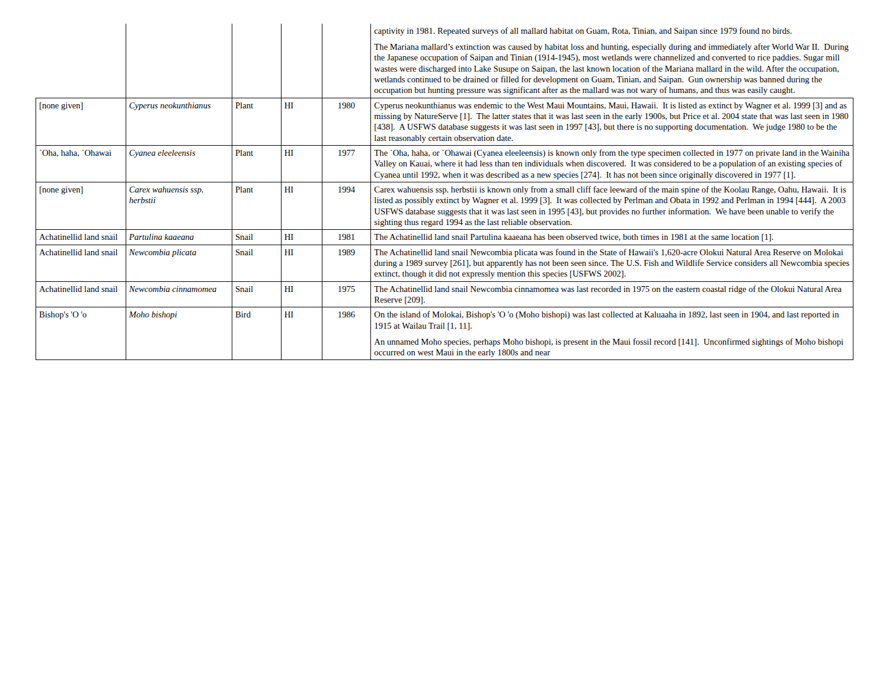| | | | | | captivity in 1981. Repeated surveys of all mallard habitat on Guam, Rota, Tinian, and Saipan since 1979 found no birds. The Mariana mallard’s extinction was caused by habitat loss and hunting, especially during and immediately after World War II. During the Japanese occupation of Saipan and Tinian (1914-1945), most wetlands were channelized and converted to rice paddies. Sugar mill wastes were discharged into Lake Susupe on Saipan, the last known location of the Mariana mallard in the wild. After the occupation, wetlands continued to be drained or filled for development on Guam, Tinian, and Saipan. Gun ownership was banned during the occupation but hunting pressure was significant after as the mallard was not wary of humans, and thus was easily caught. |
| [none given] | Cyperus neokunthianus | Plant | HI | 1980 | Cyperus neokunthianus was endemic to the West Maui Mountains, Maui, Hawaii. It is listed as extinct by Wagner et al. 1999 [3] and as missing by NatureServe [1]. The latter states that it was last seen in the early 1900s, but Price et al. 2004 state that was last seen in 1980 [438]. A USFWS database suggests it was last seen in 1997 [43], but there is no supporting documentation. We judge 1980 to be the last reasonably certain observation date. |
| `Oha, haha, `Ohawai | Cyanea eleeleensis | Plant | HI | 1977 | The `Oha, haha, or `Ohawai (Cyanea eleeleensis) is known only from the type specimen collected in 1977 on private land in the Wainiha Valley on Kauai, where it had less than ten individuals when discovered. It was considered to be a population of an existing species of Cyanea until 1992, when it was described as a new species [274]. It has not been since originally discovered in 1977 [1]. |
| [none given] | Carex wahuensis ssp. herbstii | Plant | HI | 1994 | Carex wahuensis ssp. herbstii is known only from a small cliff face leeward of the main spine of the Koolau Range, Oahu, Hawaii. It is listed as possibly extinct by Wagner et al. 1999 [3]. It was collected by Perlman and Obata in 1992 and Perlman in 1994 [444]. A 2003 USFWS database suggests that it was last seen in 1995 [43], but provides no further information. We have been unable to verify the sighting thus regard 1994 as the last reliable observation. |
| Achatinellid land snail | Partulina kaaeana | Snail | HI | 1981 | The Achatinellid land snail Partulina kaaeana has been observed twice, both times in 1981 at the same location [1]. |
| Achatinellid land snail | Newcombia plicata | Snail | HI | 1989 | The Achatinellid land snail Newcombia plicata was found in the State of Hawaii's 1,620-acre Olokui Natural Area Reserve on Molokai during a 1989 survey [261], but apparently has not been seen since. The U.S. Fish and Wildlife Service considers all Newcombia species extinct, though it did not expressly mention this species [USFWS 2002]. |
| Achatinellid land snail | Newcombia cinnamomea | Snail | HI | 1975 | The Achatinellid land snail Newcombia cinnamomea was last recorded in 1975 on the eastern coastal ridge of the Olokui Natural Area Reserve [209]. |
| Bishop's 'O 'o | Moho bishopi | Bird | HI | 1986 | On the island of Molokai, Bishop's 'O 'o (Moho bishopi) was last collected at Kaluaaha in 1892, last seen in 1904, and last reported in 1915 at Wailau Trail [1, 11]. An unnamed Moho species, perhaps Moho bishopi, is present in the Maui fossil record [141]. Unconfirmed sightings of Moho bishopi occurred on west Maui in the early 1800s and near |